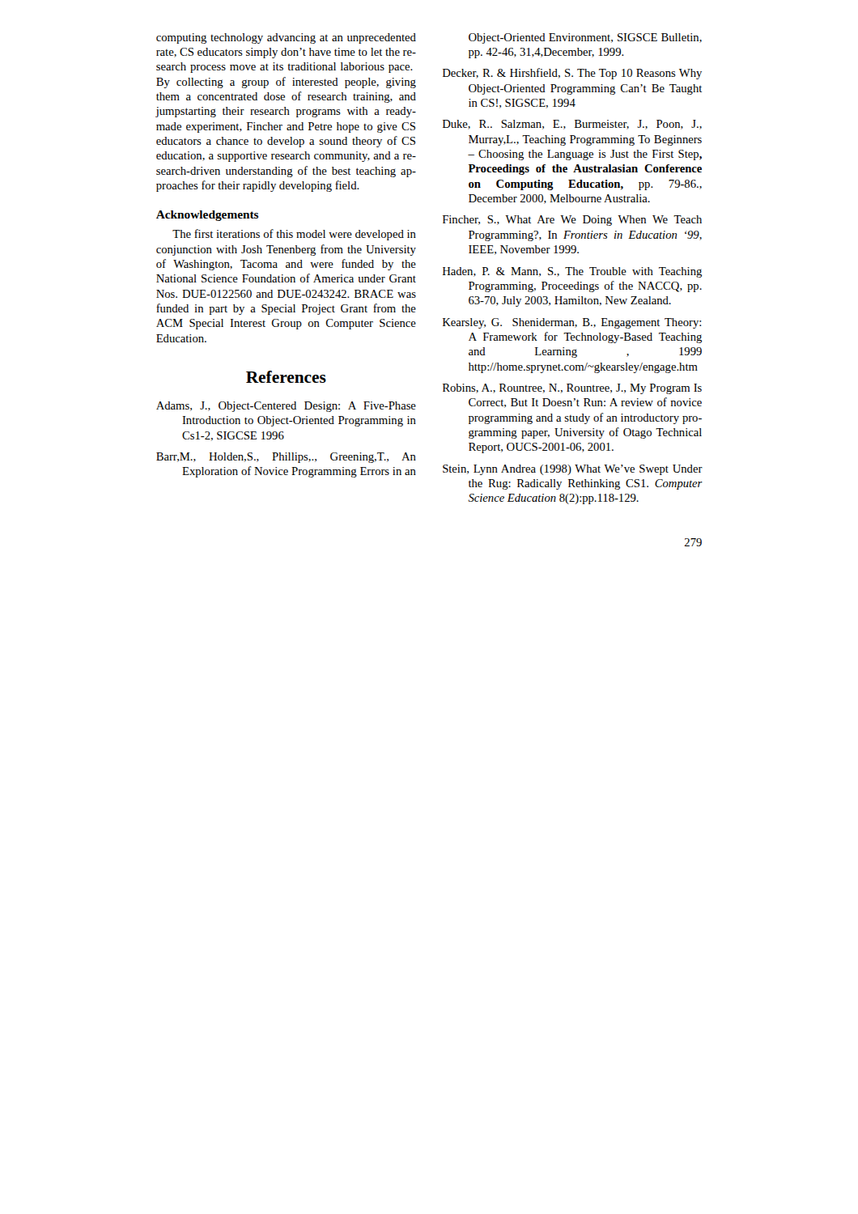computing technology advancing at an unprecedented rate, CS educators simply don’t have time to let the research process move at its traditional laborious pace. By collecting a group of interested people, giving them a concentrated dose of research training, and jumpstarting their research programs with a ready-made experiment, Fincher and Petre hope to give CS educators a chance to develop a sound theory of CS education, a supportive research community, and a research-driven understanding of the best teaching approaches for their rapidly developing field.
Acknowledgements
The first iterations of this model were developed in conjunction with Josh Tenenberg from the University of Washington, Tacoma and were funded by the National Science Foundation of America under Grant Nos. DUE-0122560 and DUE-0243242. BRACE was funded in part by a Special Project Grant from the ACM Special Interest Group on Computer Science Education.
References
Adams, J., Object-Centered Design: A Five-Phase Introduction to Object-Oriented Programming in Cs1-2, SIGCSE 1996
Barr,M., Holden,S., Phillips,., Greening,T., An Exploration of Novice Programming Errors in an Object-Oriented Environment, SIGSCE Bulletin, pp. 42-46, 31,4,December, 1999.
Decker, R. & Hirshfield, S. The Top 10 Reasons Why Object-Oriented Programming Can’t Be Taught in CS!, SIGSCE, 1994
Duke, R.. Salzman, E., Burmeister, J., Poon, J., Murray,L., Teaching Programming To Beginners – Choosing the Language is Just the First Step, Proceedings of the Australasian Conference on Computing Education, pp. 79-86., December 2000, Melbourne Australia.
Fincher, S., What Are We Doing When We Teach Programming?, In Frontiers in Education ‘99, IEEE, November 1999.
Haden, P. & Mann, S., The Trouble with Teaching Programming, Proceedings of the NACCQ, pp. 63-70, July 2003, Hamilton, New Zealand.
Kearsley, G. Sheniderman, B., Engagement Theory: A Framework for Technology-Based Teaching and Learning , 1999 http://home.sprynet.com/~gkearsley/engage.htm
Robins, A., Rountree, N., Rountree, J., My Program Is Correct, But It Doesn’t Run: A review of novice programming and a study of an introductory programming paper, University of Otago Technical Report, OUCS-2001-06, 2001.
Stein, Lynn Andrea (1998) What We’ve Swept Under the Rug: Radically Rethinking CS1. Computer Science Education 8(2):pp.118-129.
279